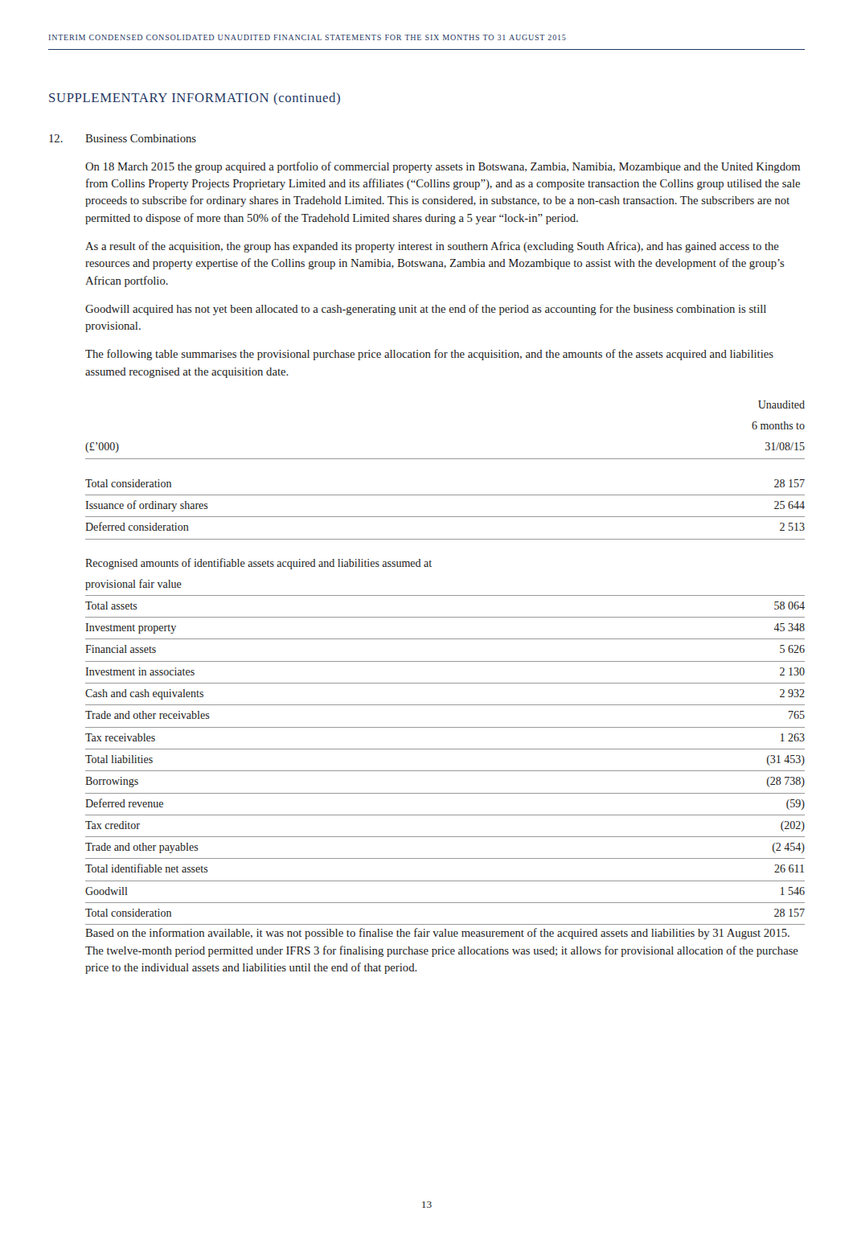Interim condensed consolidated unaudited financial statements for the six months to 31 August 2015
SUPPLEMENTARY INFORMATION (continued)
12.
Business Combinations
On 18 March 2015 the group acquired a portfolio of commercial property assets in Botswana, Zambia, Namibia, Mozambique and the United Kingdom from Collins Property Projects Proprietary Limited and its affiliates (“Collins group”), and as a composite transaction the Collins group utilised the sale proceeds to subscribe for ordinary shares in Tradehold Limited. This is considered, in substance, to be a non-cash transaction. The subscribers are not permitted to dispose of more than 50% of the Tradehold Limited shares during a 5 year “lock-in” period.
As a result of the acquisition, the group has expanded its property interest in southern Africa (excluding South Africa), and has gained access to the resources and property expertise of the Collins group in Namibia, Botswana, Zambia and Mozambique to assist with the development of the group’s African portfolio.
Goodwill acquired has not yet been allocated to a cash-generating unit at the end of the period as accounting for the business combination is still provisional.
The following table summarises the provisional purchase price allocation for the acquisition, and the amounts of the assets acquired and liabilities assumed recognised at the acquisition date.
| | Unaudited |
| --- | --- |
| | 6 months to |
| (£’000) | 31/08/15 |
| Total consideration | 28 157 |
| Issuance of ordinary shares | 25 644 |
| Deferred consideration | 2 513 |
| Recognised amounts of identifiable assets acquired and liabilities assumed at | |
| provisional fair value | |
| Total assets | 58 064 |
| Investment property | 45 348 |
| Financial assets | 5 626 |
| Investment in associates | 2 130 |
| Cash and cash equivalents | 2 932 |
| Trade and other receivables | 765 |
| Tax receivables | 1 263 |
| Total liabilities | (31 453) |
| Borrowings | (28 738) |
| Deferred revenue | (59) |
| Tax creditor | (202) |
| Trade and other payables | (2 454) |
| Total identifiable net assets | 26 611 |
| Goodwill | 1 546 |
| Total consideration | 28 157 |
Based on the information available, it was not possible to finalise the fair value measurement of the acquired assets and liabilities by 31 August 2015. The twelve-month period permitted under IFRS 3 for finalising purchase price allocations was used; it allows for provisional allocation of the purchase price to the individual assets and liabilities until the end of that period.
13